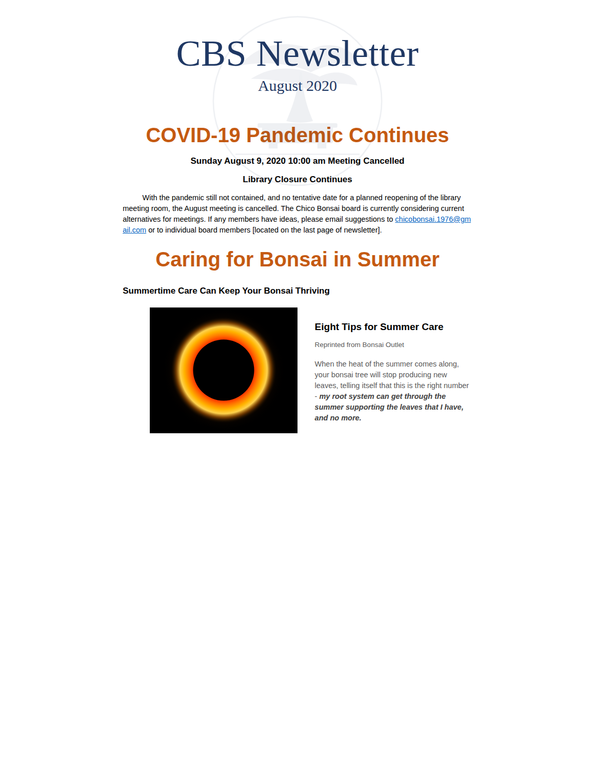CBS Newsletter
August 2020
COVID-19 Pandemic Continues
Sunday August 9, 2020 10:00 am Meeting Cancelled
Library Closure Continues
With the pandemic still not contained, and no tentative date for a planned reopening of the library meeting room, the August meeting is cancelled. The Chico Bonsai board is currently considering current alternatives for meetings. If any members have ideas, please email suggestions to chicobonsai.1976@gmail.com or to individual board members [located on the last page of newsletter].
Caring for Bonsai in Summer
Summertime Care Can Keep Your Bonsai Thriving
Eight Tips for Summer Care
Reprinted from Bonsai Outlet
When the heat of the summer comes along, your bonsai tree will stop producing new leaves, telling itself that this is the right number - my root system can get through the summer supporting the leaves that I have, and no more.